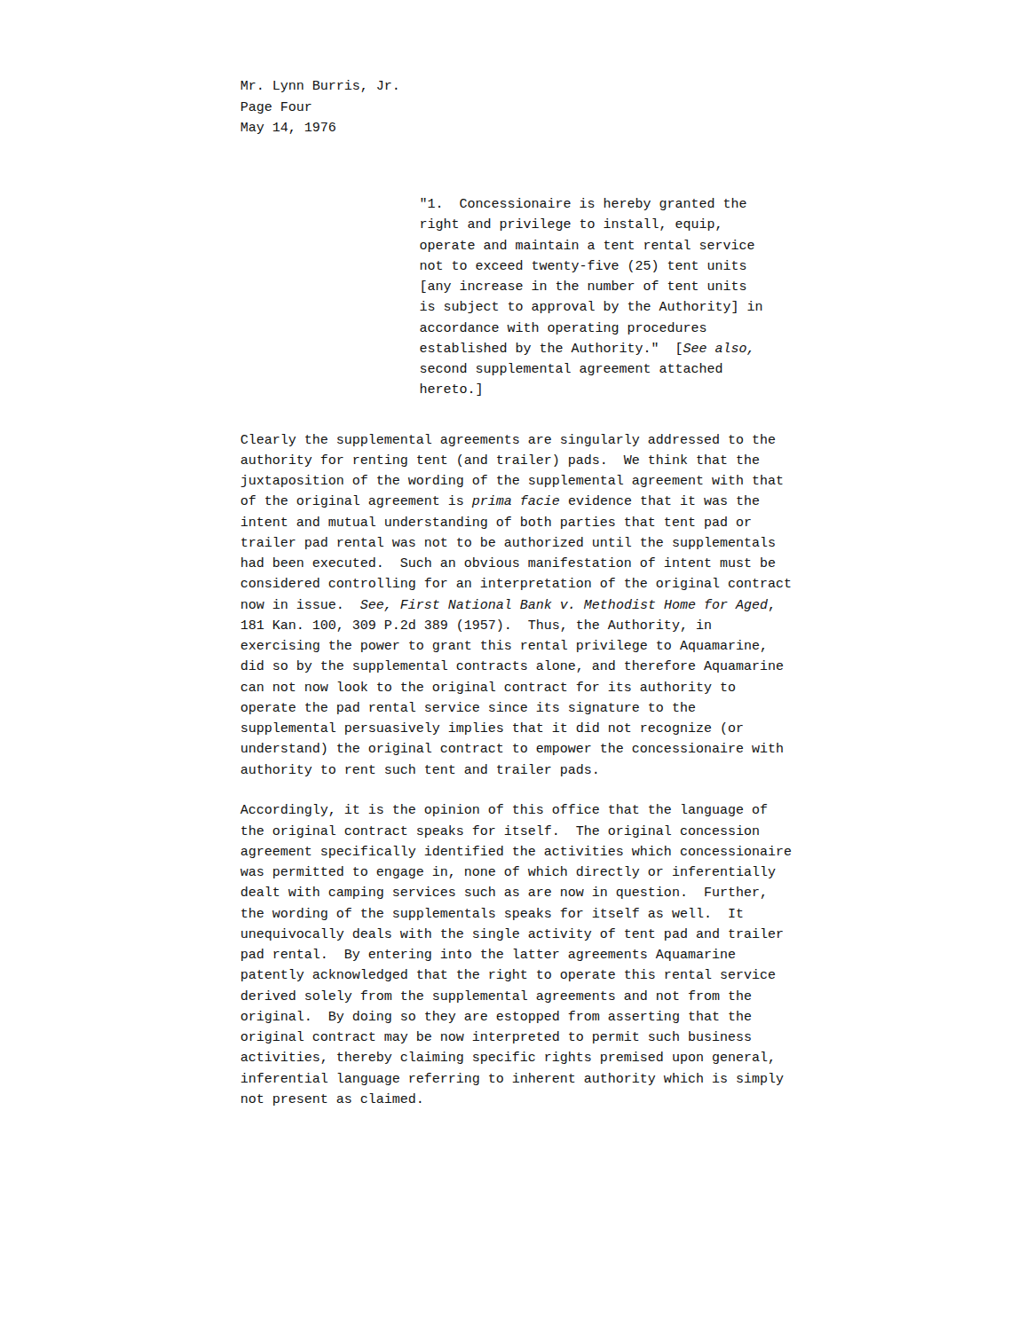Mr. Lynn Burris, Jr.
Page Four
May 14, 1976
"1. Concessionaire is hereby granted the right and privilege to install, equip, operate and maintain a tent rental service not to exceed twenty-five (25) tent units [any increase in the number of tent units is subject to approval by the Authority] in accordance with operating procedures established by the Authority." [See also, second supplemental agreement attached hereto.]
Clearly the supplemental agreements are singularly addressed to the authority for renting tent (and trailer) pads. We think that the juxtaposition of the wording of the supplemental agreement with that of the original agreement is prima facie evidence that it was the intent and mutual understanding of both parties that tent pad or trailer pad rental was not to be authorized until the supplementals had been executed. Such an obvious manifestation of intent must be considered controlling for an interpretation of the original contract now in issue. See, First National Bank v. Methodist Home for Aged, 181 Kan. 100, 309 P.2d 389 (1957). Thus, the Authority, in exercising the power to grant this rental privilege to Aquamarine, did so by the supplemental contracts alone, and therefore Aquamarine can not now look to the original contract for its authority to operate the pad rental service since its signature to the supplemental persuasively implies that it did not recognize (or understand) the original contract to empower the concessionaire with authority to rent such tent and trailer pads.
Accordingly, it is the opinion of this office that the language of the original contract speaks for itself. The original concession agreement specifically identified the activities which concessionaire was permitted to engage in, none of which directly or inferentially dealt with camping services such as are now in question. Further, the wording of the supplementals speaks for itself as well. It unequivocally deals with the single activity of tent pad and trailer pad rental. By entering into the latter agreements Aquamarine patently acknowledged that the right to operate this rental service derived solely from the supplemental agreements and not from the original. By doing so they are estopped from asserting that the original contract may be now interpreted to permit such business activities, thereby claiming specific rights premised upon general, inferential language referring to inherent authority which is simply not present as claimed.